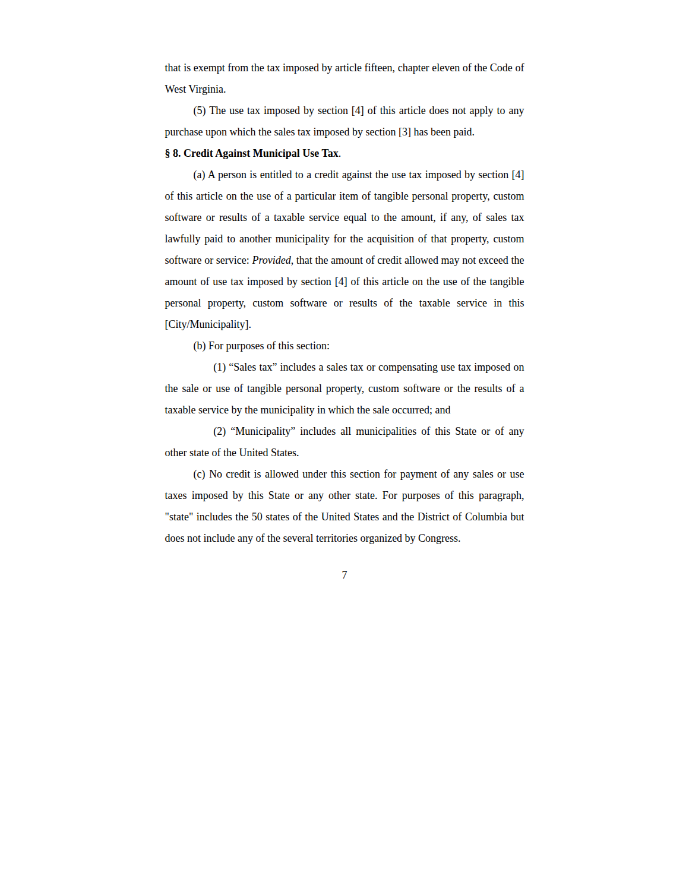that is exempt from the tax imposed by article fifteen, chapter eleven of the Code of West Virginia.
(5) The use tax imposed by section [4] of this article does not apply to any purchase upon which the sales tax imposed by section [3] has been paid.
§ 8. Credit Against Municipal Use Tax.
(a) A person is entitled to a credit against the use tax imposed by section [4] of this article on the use of a particular item of tangible personal property, custom software or results of a taxable service equal to the amount, if any, of sales tax lawfully paid to another municipality for the acquisition of that property, custom software or service: Provided, that the amount of credit allowed may not exceed the amount of use tax imposed by section [4] of this article on the use of the tangible personal property, custom software or results of the taxable service in this [City/Municipality].
(b) For purposes of this section:
(1) “Sales tax” includes a sales tax or compensating use tax imposed on the sale or use of tangible personal property, custom software or the results of a taxable service by the municipality in which the sale occurred; and
(2) “Municipality” includes all municipalities of this State or of any other state of the United States.
(c) No credit is allowed under this section for payment of any sales or use taxes imposed by this State or any other state. For purposes of this paragraph, "state" includes the 50 states of the United States and the District of Columbia but does not include any of the several territories organized by Congress.
7